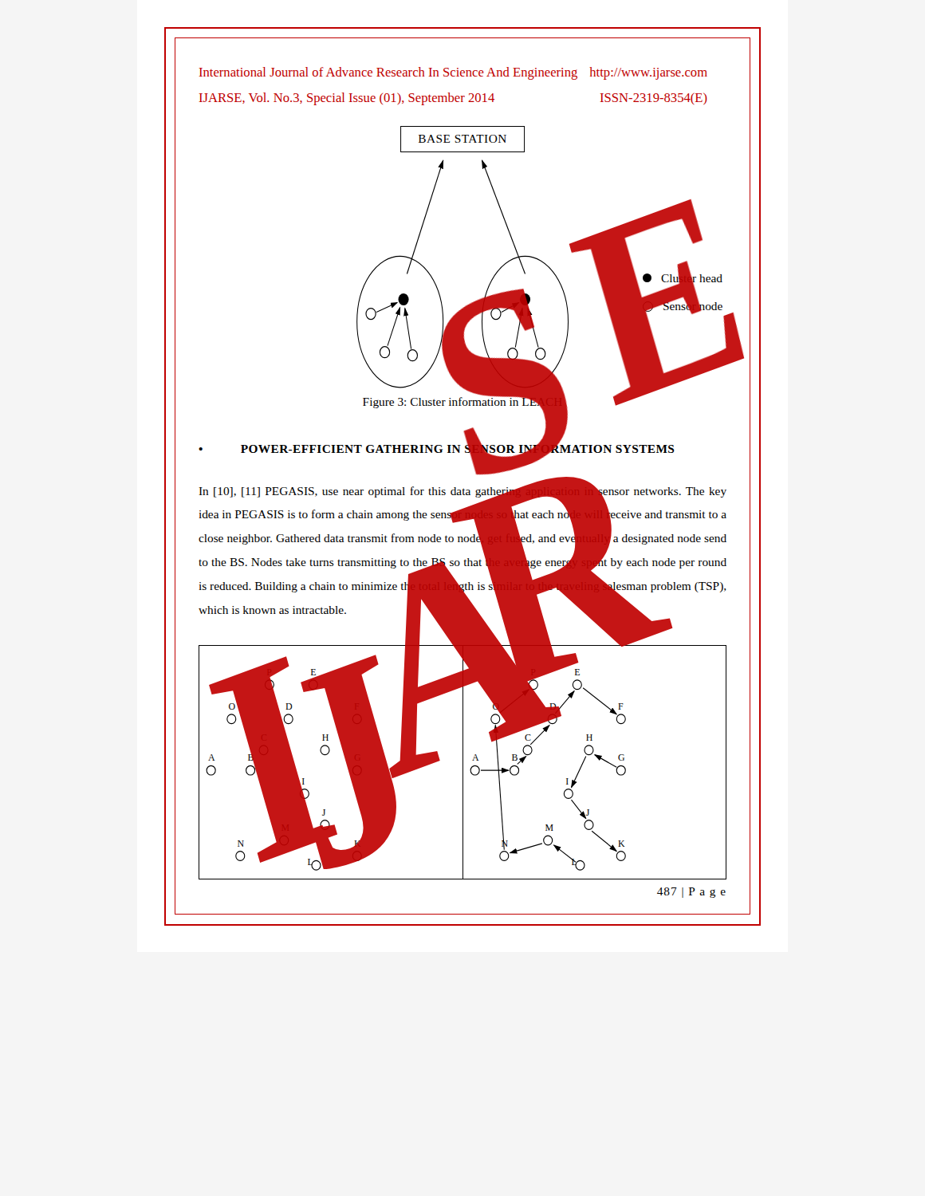International Journal of Advance Research In Science And Engineering
http://www.ijarse.com
IJARSE, Vol. No.3, Special Issue (01), September 2014
ISSN-2319-8354(E)
BASE STATION
Cluster head
Sensor node
Figure 3: Cluster information in LEACH
•POWER-EFFICIENT GATHERING IN SENSOR INFORMATION SYSTEMS
In [10], [11] PEGASIS, use near optimal for this data gathering application in sensor networks. The key idea in PEGASIS is to form a chain among the sensor nodes so that each node will receive and transmit to a close neighbor. Gathered data transmit from node to node, get fused, and eventually a designated node send to the BS. Nodes take turns transmitting to the BS so that the average energy spent by each node per round is reduced. Building a chain to minimize the total length is similar to the traveling salesman problem (TSP), which is known as intractable.
P E O D F C H A B G I J M N K L
P E O D F C H A B G I J M N K L
487 | P a g e
S E I J A R